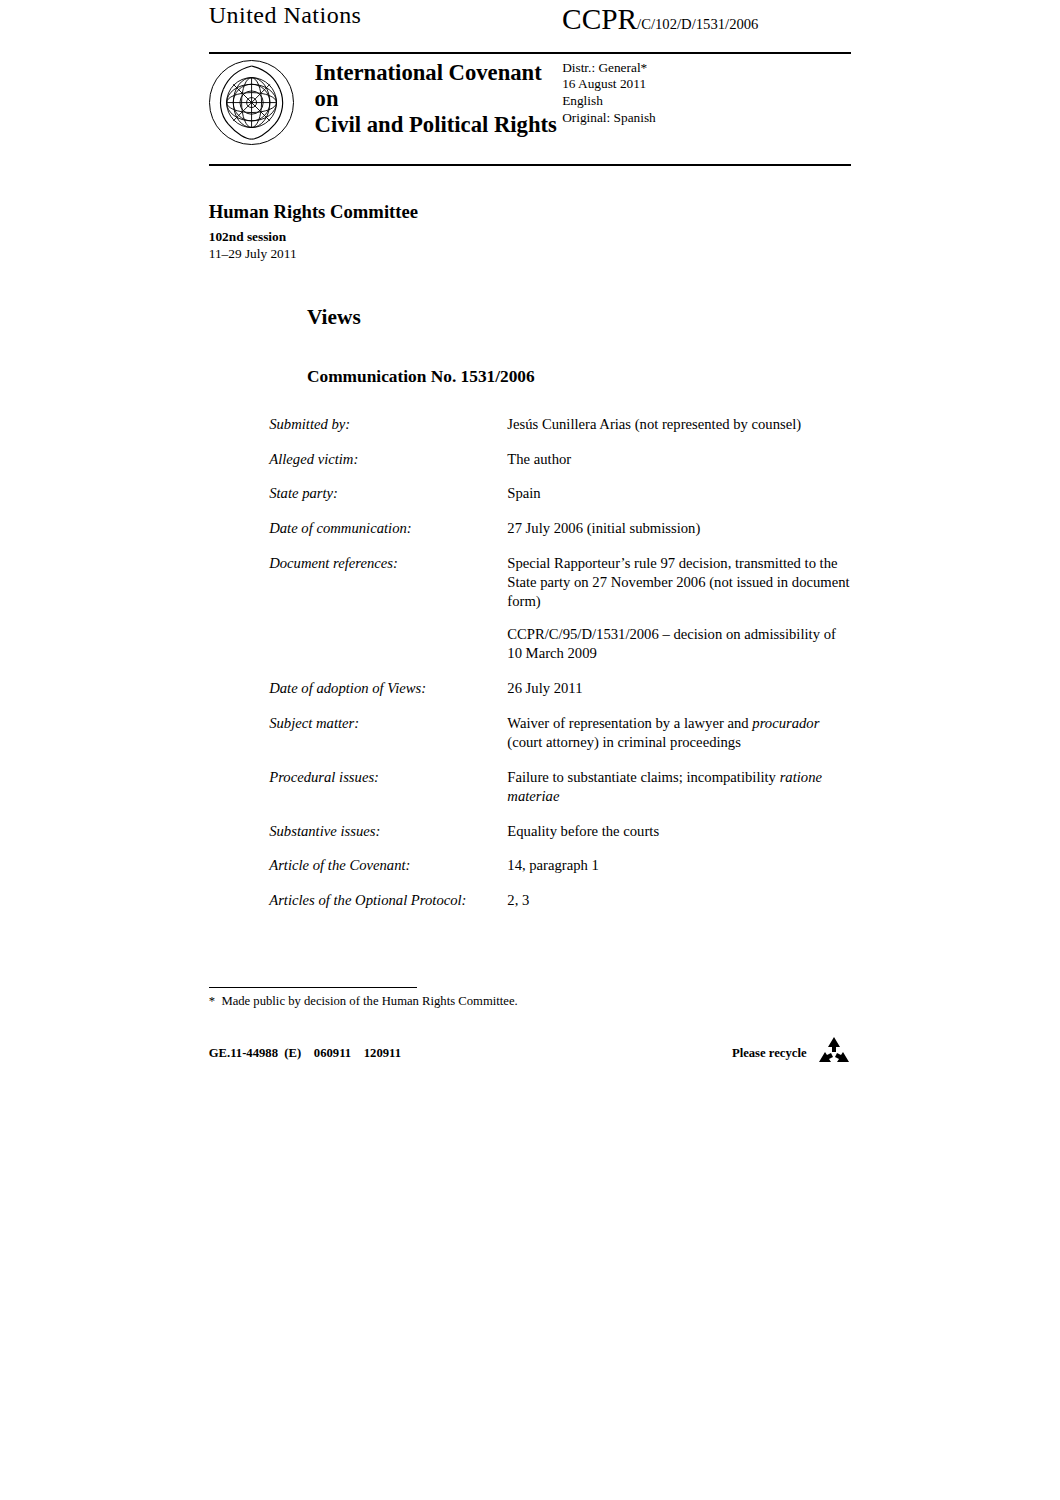United Nations
CCPR/C/102/D/1531/2006
International Covenant on
Civil and Political Rights
Distr.: General*
16 August 2011
English
Original: Spanish
Human Rights Committee
102nd session
11–29 July 2011
Views
Communication No. 1531/2006
| Submitted by: | Jesús Cunillera Arias (not represented by counsel) |
| Alleged victim: | The author |
| State party: | Spain |
| Date of communication: | 27 July 2006 (initial submission) |
| Document references: | Special Rapporteur’s rule 97 decision, transmitted to the State party on 27 November 2006 (not issued in document form) CCPR/C/95/D/1531/2006 – decision on admissibility of 10 March 2009 |
| Date of adoption of Views: | 26 July 2011 |
| Subject matter: | Waiver of representation by a lawyer and procurador (court attorney) in criminal proceedings |
| Procedural issues: | Failure to substantiate claims; incompatibility ratione materiae |
| Substantive issues: | Equality before the courts |
| Article of the Covenant: | 14, paragraph 1 |
| Articles of the Optional Protocol: | 2, 3 |
* Made public by decision of the Human Rights Committee.
GE.11-44988 (E) 060911 120911
Please recycle